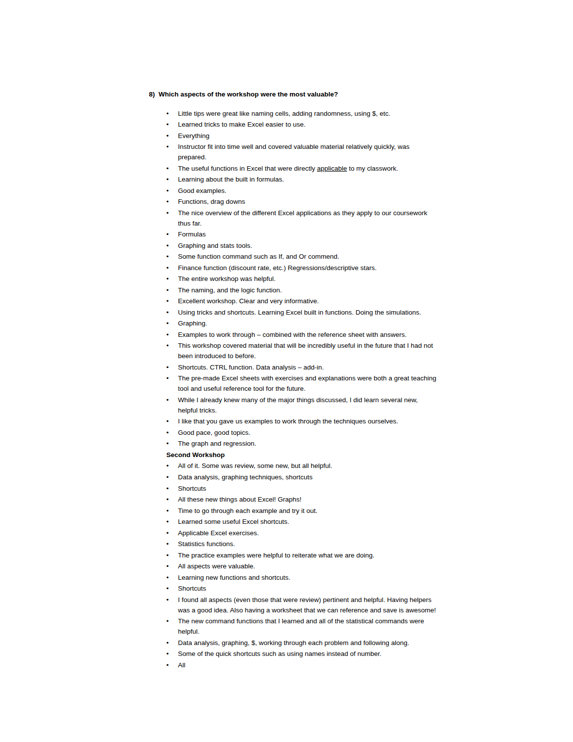8) Which aspects of the workshop were the most valuable?
Little tips were great like naming cells, adding randomness, using $, etc.
Learned tricks to make Excel easier to use.
Everything
Instructor fit into time well and covered valuable material relatively quickly, was prepared.
The useful functions in Excel that were directly applicable to my classwork.
Learning about the built in formulas.
Good examples.
Functions, drag downs
The nice overview of the different Excel applications as they apply to our coursework thus far.
Formulas
Graphing and stats tools.
Some function command such as If, and Or commend.
Finance function (discount rate, etc.) Regressions/descriptive stars.
The entire workshop was helpful.
The naming, and the logic function.
Excellent workshop. Clear and very informative.
Using tricks and shortcuts. Learning Excel built in functions. Doing the simulations.
Graphing.
Examples to work through – combined with the reference sheet with answers.
This workshop covered material that will be incredibly useful in the future that I had not been introduced to before.
Shortcuts. CTRL function. Data analysis – add-in.
The pre-made Excel sheets with exercises and explanations were both a great teaching tool and useful reference tool for the future.
While I already knew many of the major things discussed, I did learn several new, helpful tricks.
I like that you gave us examples to work through the techniques ourselves.
Good pace, good topics.
The graph and regression.
Second Workshop
All of it. Some was review, some new, but all helpful.
Data analysis, graphing techniques, shortcuts
Shortcuts
All these new things about Excel! Graphs!
Time to go through each example and try it out.
Learned some useful Excel shortcuts.
Applicable Excel exercises.
Statistics functions.
The practice examples were helpful to reiterate what we are doing.
All aspects were valuable.
Learning new functions and shortcuts.
Shortcuts
I found all aspects (even those that were review) pertinent and helpful. Having helpers was a good idea. Also having a worksheet that we can reference and save is awesome!
The new command functions that I learned and all of the statistical commands were helpful.
Data analysis, graphing, $, working through each problem and following along.
Some of the quick shortcuts such as using names instead of number.
All